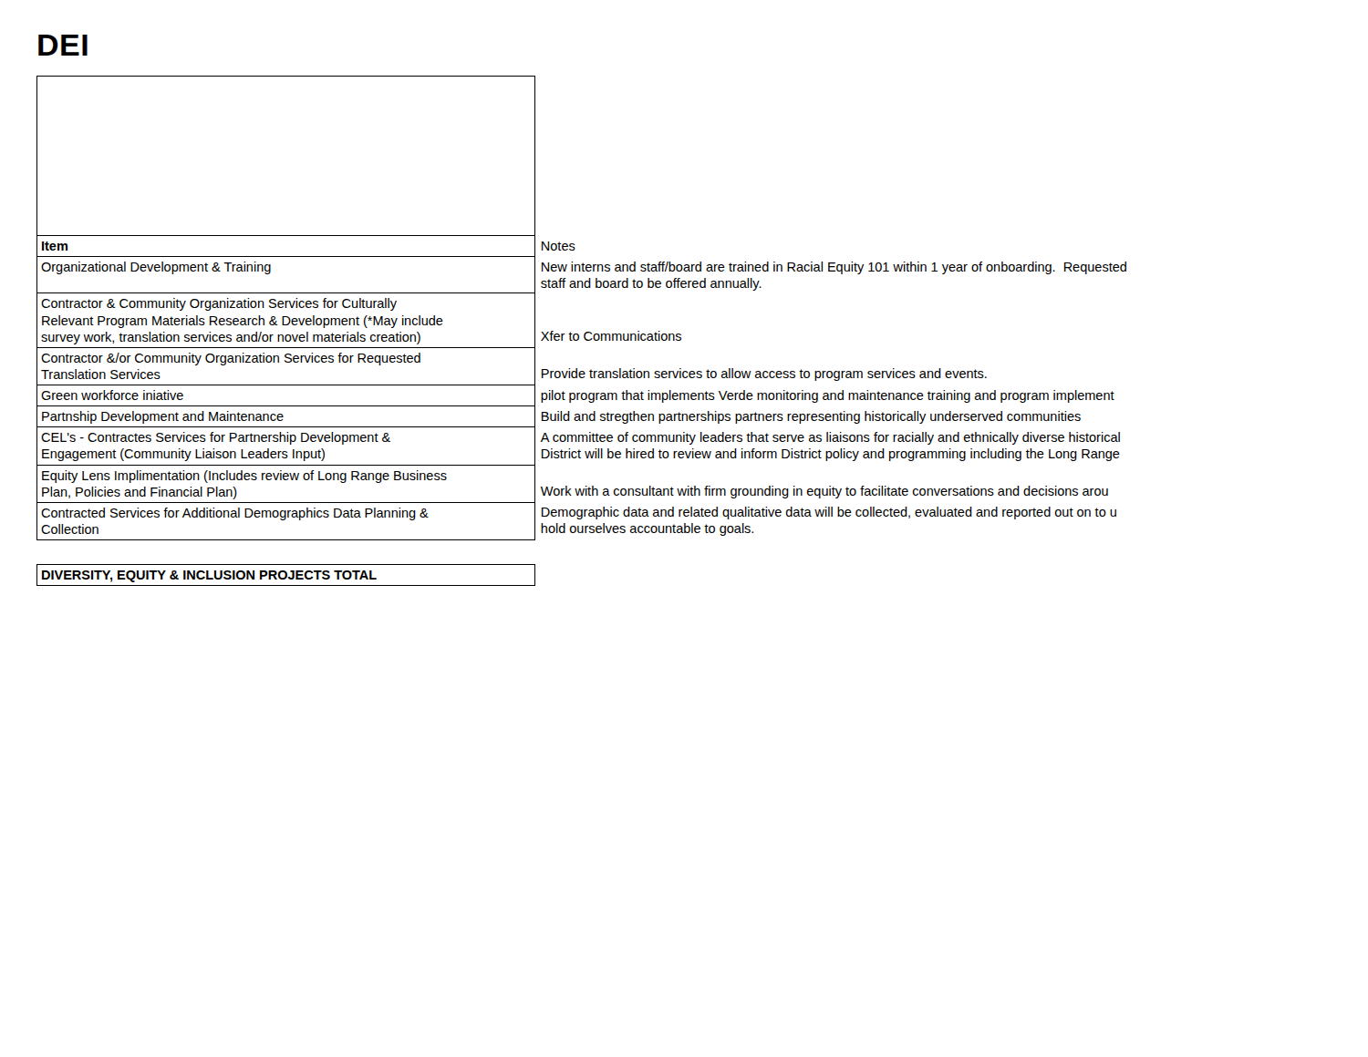DEI
| Item | Notes |
| Organizational Development & Training | New interns and staff/board are trained in Racial Equity 101 within 1 year of onboarding. Requested staff and board to be offered annually. |
| Contractor & Community Organization Services for Culturally Relevant Program Materials Research & Development (*May include survey work, translation services and/or novel materials creation) | Xfer to Communications |
| Contractor &/or Community Organization Services for Requested Translation Services | Provide translation services to allow access to program services and events. |
| Green workforce iniative | pilot program that implements Verde monitoring and maintenance training and program implement |
| Partnship Development and Maintenance | Build and stregthen partnerships partners representing historically underserved communities |
| CEL's - Contractes Services for Partnership Development & Engagement (Community Liaison Leaders Input) | A committee of community leaders that serve as liaisons for racially and ethnically diverse historical District will be hired to review and inform District policy and programming including the Long Range |
| Equity Lens Implimentation (Includes review of Long Range Business Plan, Policies and Financial Plan) | Work with a consultant with firm grounding in equity to facilitate conversations and decisions arou |
| Contracted Services for Additional Demographics Data Planning & Collection | Demographic data and related qualitative data will be collected, evaluated and reported out on to u hold ourselves accountable to goals. |
| DIVERSITY, EQUITY & INCLUSION PROJECTS TOTAL | |